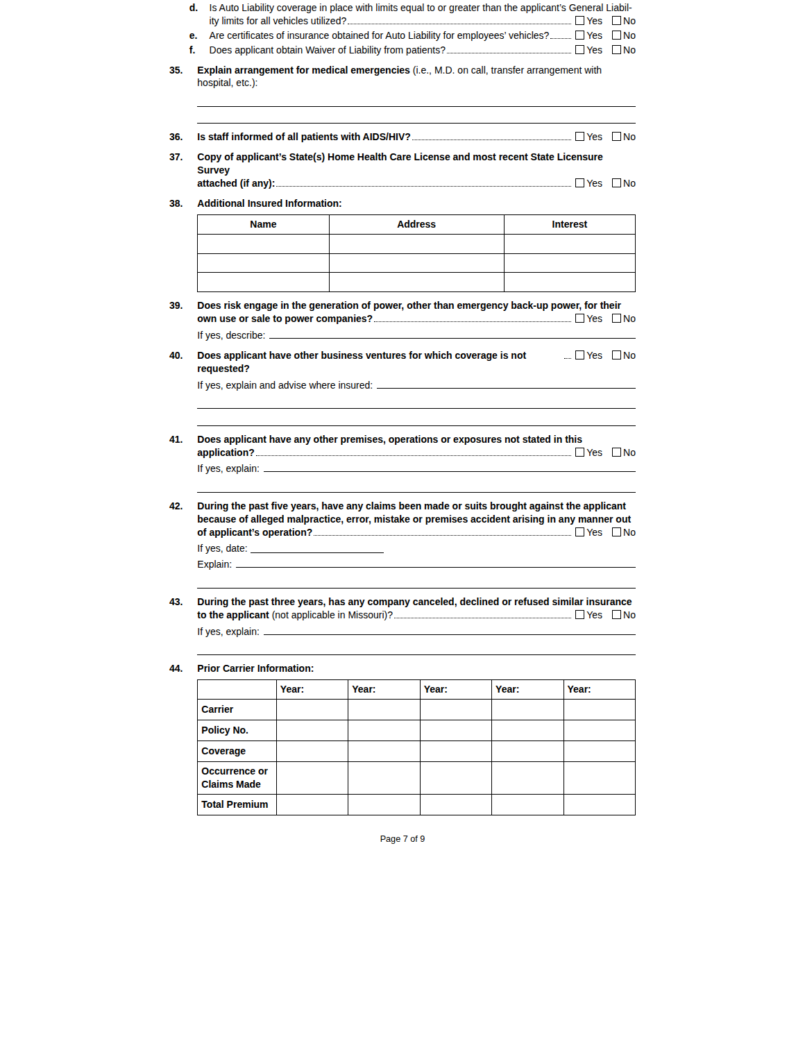d.
Is Auto Liability coverage in place with limits equal to or greater than the applicant’s General Liabil-
ity limits for all vehicles utilized? Yes No
e.
Are certificates of insurance obtained for Auto Liability for employees’ vehicles? Yes No
f.
Does applicant obtain Waiver of Liability from patients? Yes No
35.
Explain arrangement for medical emergencies (i.e., M.D. on call, transfer arrangement with hospital, etc.):
36.
Is staff informed of all patients with AIDS/HIV? Yes No
37.
Copy of applicant’s State(s) Home Health Care License and most recent State Licensure Survey
attached (if any): Yes No
38.
Additional Insured Information:
| Name | Address | Interest |
| --- | --- | --- |
39.
Does risk engage in the generation of power, other than emergency back-up power, for their
own use or sale to power companies? Yes No
If yes, describe:
40.
Does applicant have other business ventures for which coverage is not requested? Yes No
If yes, explain and advise where insured:
41.
Does applicant have any other premises, operations or exposures not stated in this
application? Yes No
If yes, explain:
42.
During the past five years, have any claims been made or suits brought against the applicant
because of alleged malpractice, error, mistake or premises accident arising in any manner out
of applicant’s operation? Yes No
If yes, date:
Explain:
43.
During the past three years, has any company canceled, declined or refused similar insurance
to the applicant (not applicable in Missouri)? Yes No
If yes, explain:
44.
Prior Carrier Information:
| | Year: | Year: | Year: | Year: | Year: |
| --- | --- | --- | --- | --- | --- |
| Carrier | | | | | |
| Policy No. | | | | | |
| Coverage | | | | | |
| Occurrence or Claims Made | | | | | |
| Total Premium | | | | | |
Page 7 of 9